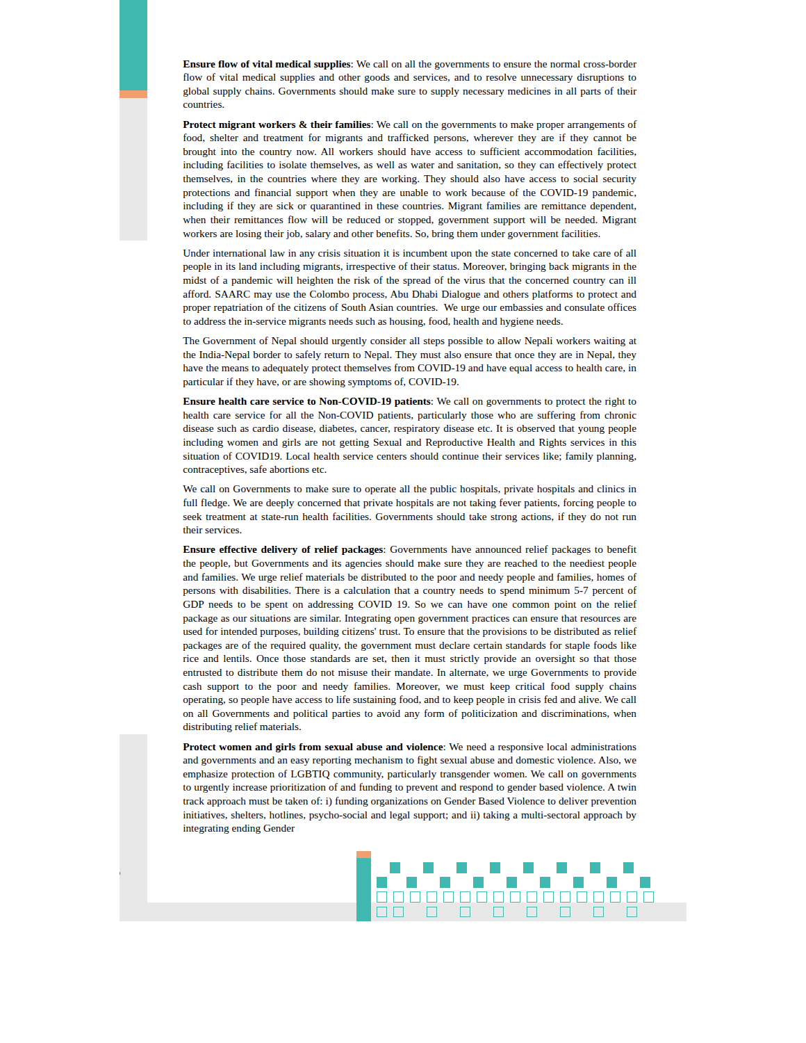Page 5
Ensure flow of vital medical supplies: We call on all the governments to ensure the normal cross-border flow of vital medical supplies and other goods and services, and to resolve unnecessary disruptions to global supply chains. Governments should make sure to supply necessary medicines in all parts of their countries.
Protect migrant workers & their families: We call on the governments to make proper arrangements of food, shelter and treatment for migrants and trafficked persons, wherever they are if they cannot be brought into the country now. All workers should have access to sufficient accommodation facilities, including facilities to isolate themselves, as well as water and sanitation, so they can effectively protect themselves, in the countries where they are working. They should also have access to social security protections and financial support when they are unable to work because of the COVID-19 pandemic, including if they are sick or quarantined in these countries. Migrant families are remittance dependent, when their remittances flow will be reduced or stopped, government support will be needed. Migrant workers are losing their job, salary and other benefits. So, bring them under government facilities.
Under international law in any crisis situation it is incumbent upon the state concerned to take care of all people in its land including migrants, irrespective of their status. Moreover, bringing back migrants in the midst of a pandemic will heighten the risk of the spread of the virus that the concerned country can ill afford. SAARC may use the Colombo process, Abu Dhabi Dialogue and others platforms to protect and proper repatriation of the citizens of South Asian countries. We urge our embassies and consulate offices to address the in-service migrants needs such as housing, food, health and hygiene needs.
The Government of Nepal should urgently consider all steps possible to allow Nepali workers waiting at the India-Nepal border to safely return to Nepal. They must also ensure that once they are in Nepal, they have the means to adequately protect themselves from COVID-19 and have equal access to health care, in particular if they have, or are showing symptoms of, COVID-19.
Ensure health care service to Non-COVID-19 patients: We call on governments to protect the right to health care service for all the Non-COVID patients, particularly those who are suffering from chronic disease such as cardio disease, diabetes, cancer, respiratory disease etc. It is observed that young people including women and girls are not getting Sexual and Reproductive Health and Rights services in this situation of COVID19. Local health service centers should continue their services like; family planning, contraceptives, safe abortions etc.
We call on Governments to make sure to operate all the public hospitals, private hospitals and clinics in full fledge. We are deeply concerned that private hospitals are not taking fever patients, forcing people to seek treatment at state-run health facilities. Governments should take strong actions, if they do not run their services.
Ensure effective delivery of relief packages: Governments have announced relief packages to benefit the people, but Governments and its agencies should make sure they are reached to the neediest people and families. We urge relief materials be distributed to the poor and needy people and families, homes of persons with disabilities. There is a calculation that a country needs to spend minimum 5-7 percent of GDP needs to be spent on addressing COVID 19. So we can have one common point on the relief package as our situations are similar. Integrating open government practices can ensure that resources are used for intended purposes, building citizens' trust. To ensure that the provisions to be distributed as relief packages are of the required quality, the government must declare certain standards for staple foods like rice and lentils. Once those standards are set, then it must strictly provide an oversight so that those entrusted to distribute them do not misuse their mandate. In alternate, we urge Governments to provide cash support to the poor and needy families. Moreover, we must keep critical food supply chains operating, so people have access to life sustaining food, and to keep people in crisis fed and alive. We call on all Governments and political parties to avoid any form of politicization and discriminations, when distributing relief materials.
Protect women and girls from sexual abuse and violence: We need a responsive local administrations and governments and an easy reporting mechanism to fight sexual abuse and domestic violence. Also, we emphasize protection of LGBTIQ community, particularly transgender women. We call on governments to urgently increase prioritization of and funding to prevent and respond to gender based violence. A twin track approach must be taken of: i) funding organizations on Gender Based Violence to deliver prevention initiatives, shelters, hotlines, psycho-social and legal support; and ii) taking a multi-sectoral approach by integrating ending Gender